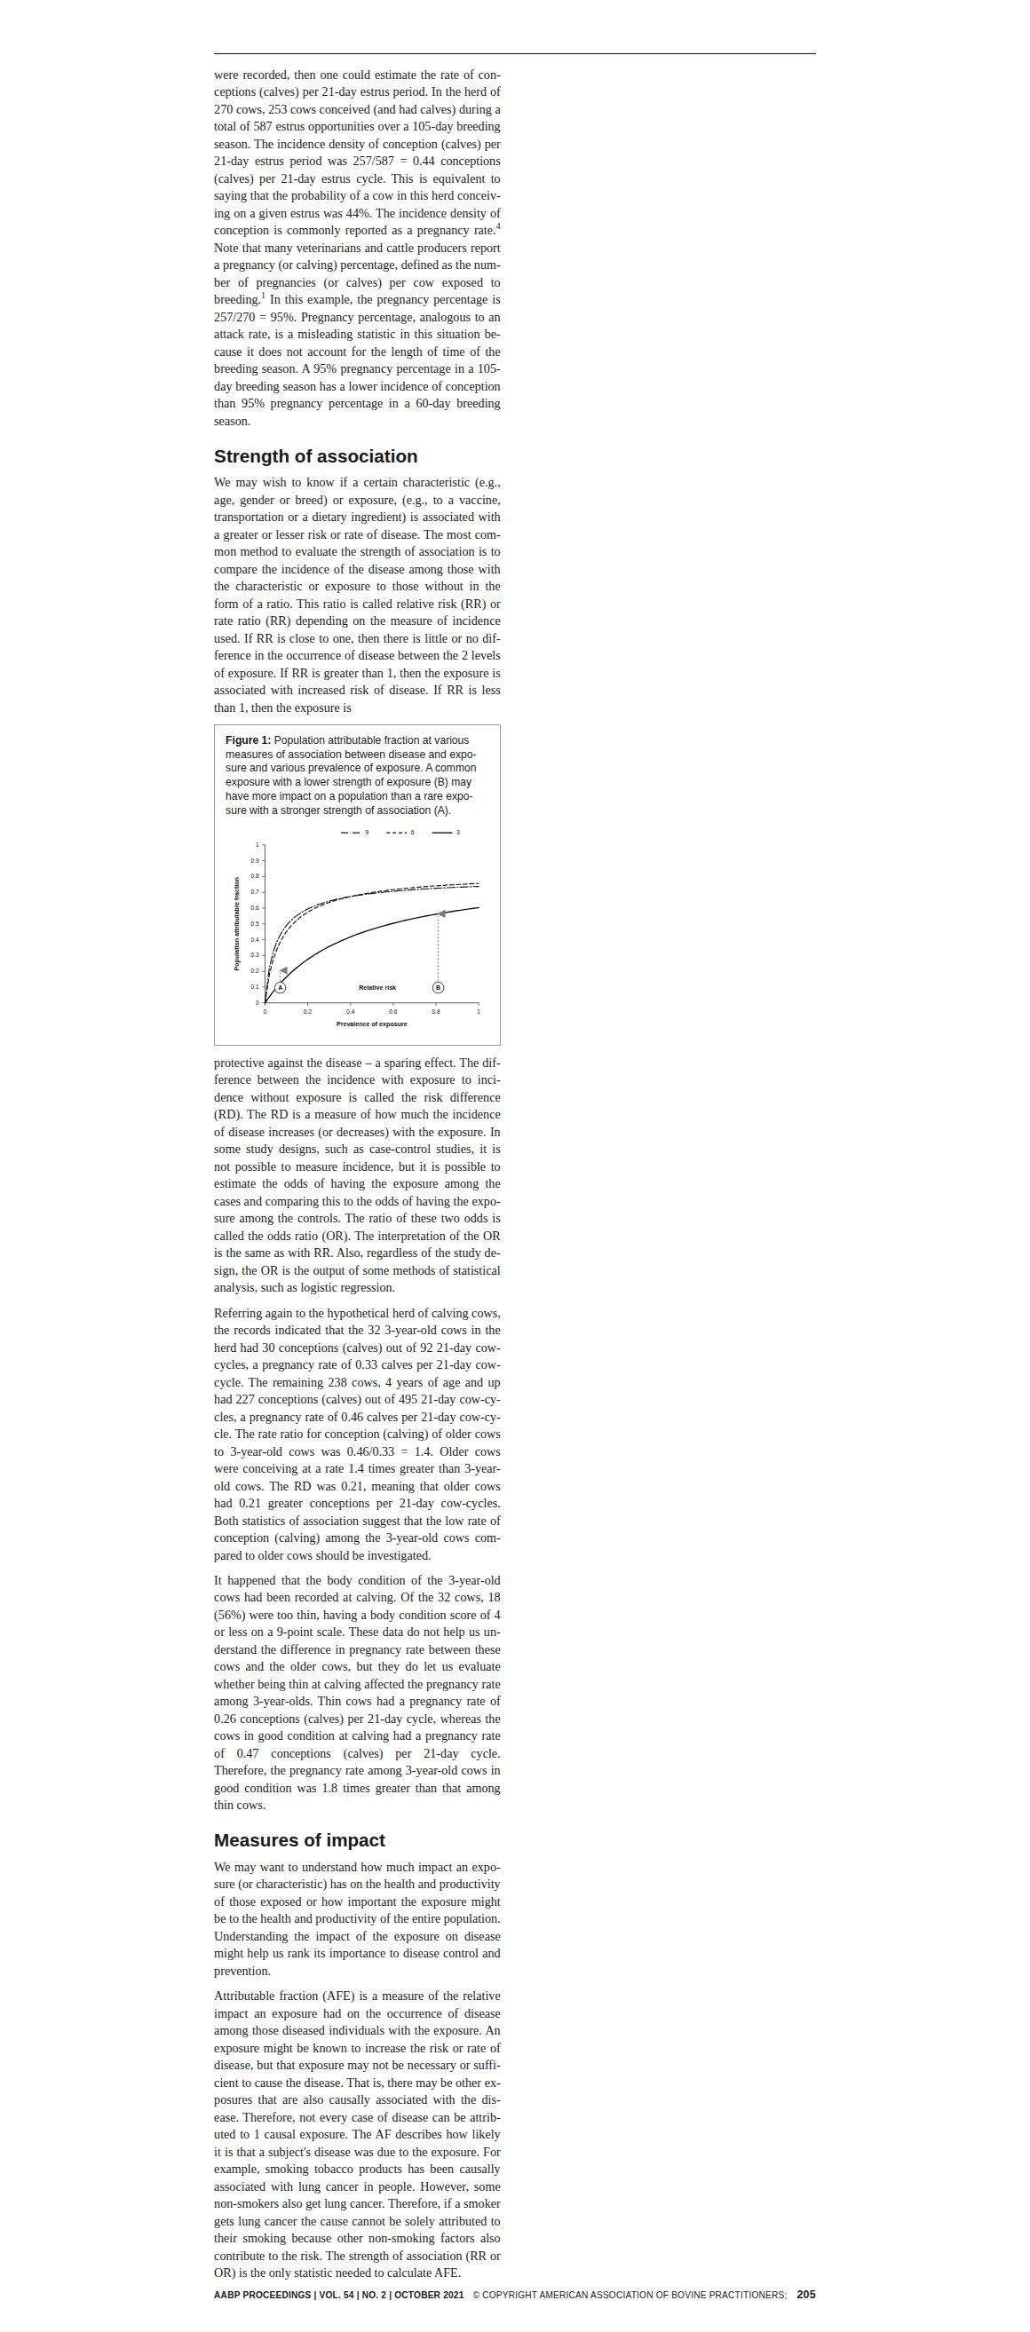were recorded, then one could estimate the rate of conceptions (calves) per 21-day estrus period. In the herd of 270 cows, 253 cows conceived (and had calves) during a total of 587 estrus opportunities over a 105-day breeding season. The incidence density of conception (calves) per 21-day estrus period was 257/587 = 0.44 conceptions (calves) per 21-day estrus cycle. This is equivalent to saying that the probability of a cow in this herd conceiving on a given estrus was 44%. The incidence density of conception is commonly reported as a pregnancy rate.4 Note that many veterinarians and cattle producers report a pregnancy (or calving) percentage, defined as the number of pregnancies (or calves) per cow exposed to breeding.1 In this example, the pregnancy percentage is 257/270 = 95%. Pregnancy percentage, analogous to an attack rate, is a misleading statistic in this situation because it does not account for the length of time of the breeding season. A 95% pregnancy percentage in a 105-day breeding season has a lower incidence of conception than 95% pregnancy percentage in a 60-day breeding season.
Strength of association
We may wish to know if a certain characteristic (e.g., age, gender or breed) or exposure, (e.g., to a vaccine, transportation or a dietary ingredient) is associated with a greater or lesser risk or rate of disease. The most common method to evaluate the strength of association is to compare the incidence of the disease among those with the characteristic or exposure to those without in the form of a ratio. This ratio is called relative risk (RR) or rate ratio (RR) depending on the measure of incidence used. If RR is close to one, then there is little or no difference in the occurrence of disease between the 2 levels of exposure. If RR is greater than 1, then the exposure is associated with increased risk of disease. If RR is less than 1, then the exposure is
Figure 1: Population attributable fraction at various measures of association between disease and exposure and various prevalence of exposure. A common exposure with a lower strength of exposure (B) may have more impact on a population than a rare exposure with a stronger strength of association (A).
9 6 3 1 0.9 0.8 0.7 0.6 0.5 0.4 0.3 0.2 0.1 0 0 0.2 0.4 0.6 0.8 1 Prevalence of exposure Population attributable fraction A B Relative risk
protective against the disease – a sparing effect. The difference between the incidence with exposure to incidence without exposure is called the risk difference (RD). The RD is a measure of how much the incidence of disease increases (or decreases) with the exposure. In some study designs, such as case-control studies, it is not possible to measure incidence, but it is possible to estimate the odds of having the exposure among the cases and comparing this to the odds of having the exposure among the controls. The ratio of these two odds is called the odds ratio (OR). The interpretation of the OR is the same as with RR. Also, regardless of the study design, the OR is the output of some methods of statistical analysis, such as logistic regression.
Referring again to the hypothetical herd of calving cows, the records indicated that the 32 3-year-old cows in the herd had 30 conceptions (calves) out of 92 21-day cow-cycles, a pregnancy rate of 0.33 calves per 21-day cow-cycle. The remaining 238 cows, 4 years of age and up had 227 conceptions (calves) out of 495 21-day cow-cycles, a pregnancy rate of 0.46 calves per 21-day cow-cycle. The rate ratio for conception (calving) of older cows to 3-year-old cows was 0.46/0.33 = 1.4. Older cows were conceiving at a rate 1.4 times greater than 3-year-old cows. The RD was 0.21, meaning that older cows had 0.21 greater conceptions per 21-day cow-cycles. Both statistics of association suggest that the low rate of conception (calving) among the 3-year-old cows compared to older cows should be investigated.
It happened that the body condition of the 3-year-old cows had been recorded at calving. Of the 32 cows, 18 (56%) were too thin, having a body condition score of 4 or less on a 9-point scale. These data do not help us understand the difference in pregnancy rate between these cows and the older cows, but they do let us evaluate whether being thin at calving affected the pregnancy rate among 3-year-olds. Thin cows had a pregnancy rate of 0.26 conceptions (calves) per 21-day cycle, whereas the cows in good condition at calving had a pregnancy rate of 0.47 conceptions (calves) per 21-day cycle. Therefore, the pregnancy rate among 3-year-old cows in good condition was 1.8 times greater than that among thin cows.
Measures of impact
We may want to understand how much impact an exposure (or characteristic) has on the health and productivity of those exposed or how important the exposure might be to the health and productivity of the entire population. Understanding the impact of the exposure on disease might help us rank its importance to disease control and prevention.
Attributable fraction (AFE) is a measure of the relative impact an exposure had on the occurrence of disease among those diseased individuals with the exposure. An exposure might be known to increase the risk or rate of disease, but that exposure may not be necessary or sufficient to cause the disease. That is, there may be other exposures that are also causally associated with the disease. Therefore, not every case of disease can be attributed to 1 causal exposure. The AF describes how likely it is that a subject's disease was due to the exposure. For example, smoking tobacco products has been causally associated with lung cancer in people. However, some non-smokers also get lung cancer. Therefore, if a smoker gets lung cancer the cause cannot be solely attributed to their smoking because other non-smoking factors also contribute to the risk. The strength of association (RR or OR) is the only statistic needed to calculate AFE.
AABP Proceedings | Vol. 54 | No. 2 | October 2021
© Copyright American Association of Bovine Practitioners; open access distribution.
205